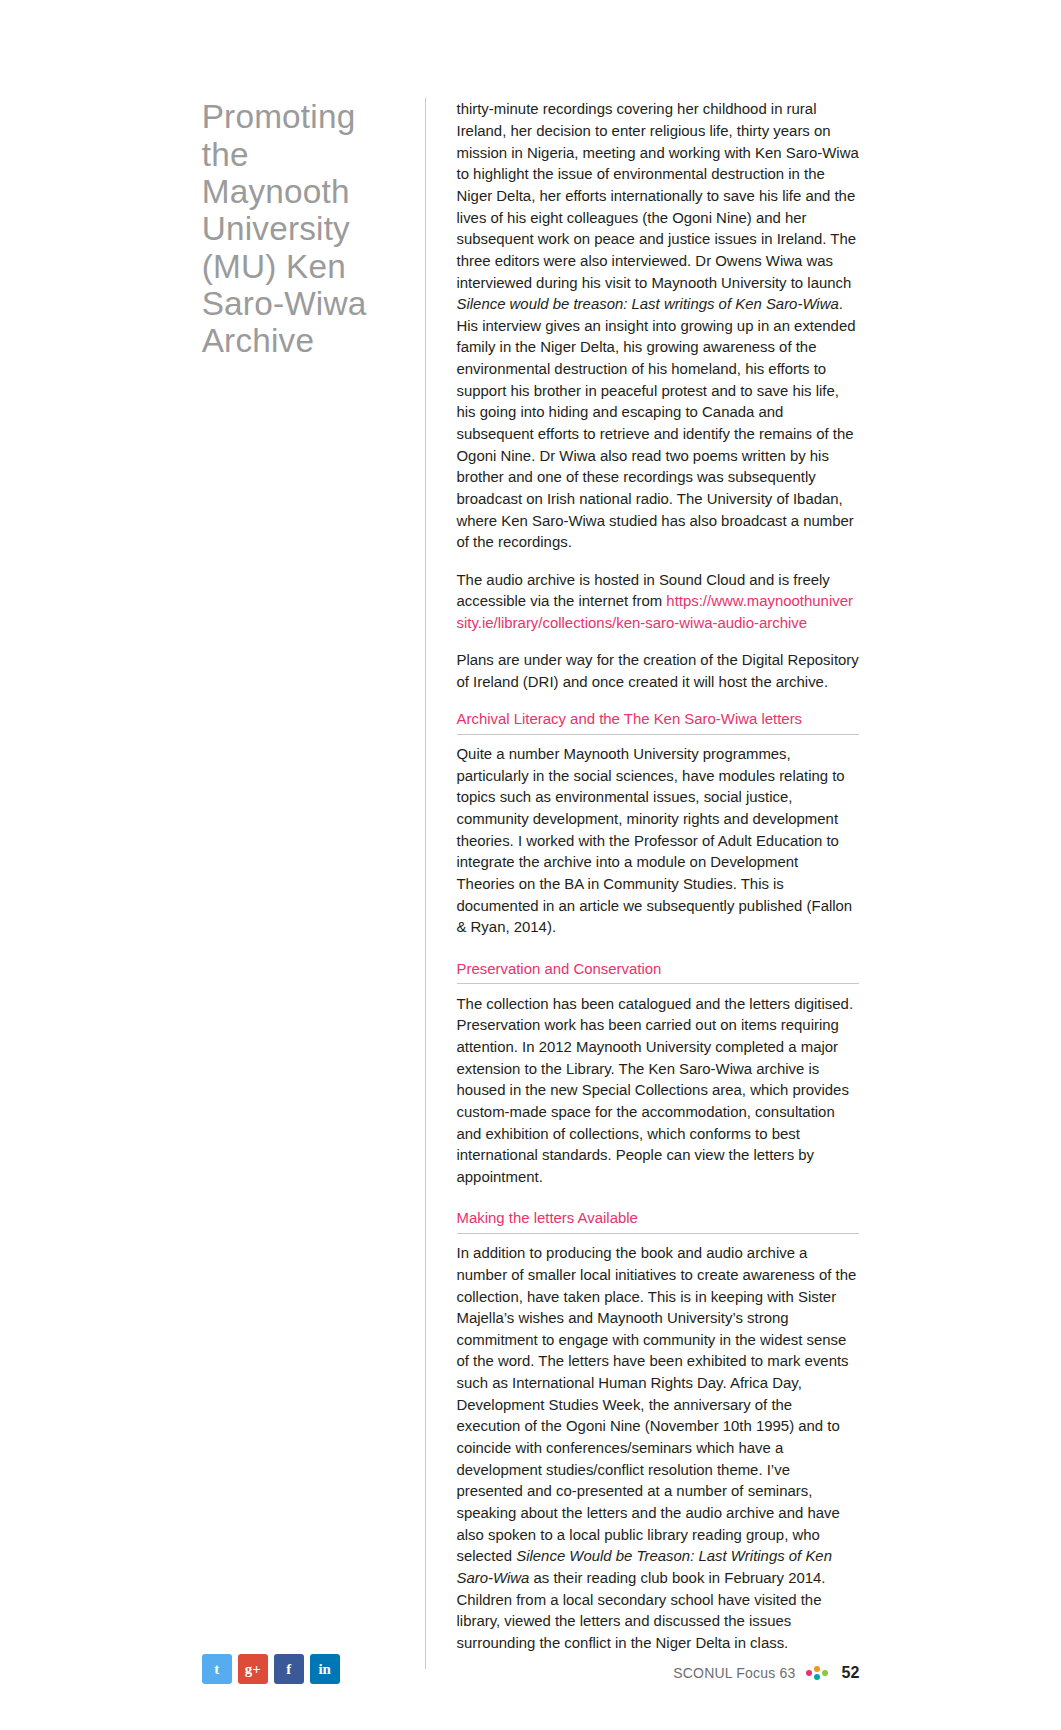Promoting the Maynooth University (MU) Ken Saro-Wiwa Archive
thirty-minute recordings covering her childhood in rural Ireland, her decision to enter religious life, thirty years on mission in Nigeria, meeting and working with Ken Saro-Wiwa to highlight the issue of environmental destruction in the Niger Delta, her efforts internationally to save his life and the lives of his eight colleagues (the Ogoni Nine) and her subsequent work on peace and justice issues in Ireland. The three editors were also interviewed. Dr Owens Wiwa was interviewed during his visit to Maynooth University to launch Silence would be treason: Last writings of Ken Saro-Wiwa. His interview gives an insight into growing up in an extended family in the Niger Delta, his growing awareness of the environmental destruction of his homeland, his efforts to support his brother in peaceful protest and to save his life, his going into hiding and escaping to Canada and subsequent efforts to retrieve and identify the remains of the Ogoni Nine. Dr Wiwa also read two poems written by his brother and one of these recordings was subsequently broadcast on Irish national radio. The University of Ibadan, where Ken Saro-Wiwa studied has also broadcast a number of the recordings.
The audio archive is hosted in Sound Cloud and is freely accessible via the internet from https://www.maynoothuniversity.ie/library/collections/ken-saro-wiwa-audio-archive
Plans are under way for the creation of the Digital Repository of Ireland (DRI) and once created it will host the archive.
Archival Literacy and the The Ken Saro-Wiwa letters
Quite a number Maynooth University programmes, particularly in the social sciences, have modules relating to topics such as environmental issues, social justice, community development, minority rights and development theories. I worked with the Professor of Adult Education to integrate the archive into a module on Development Theories on the BA in Community Studies. This is documented in an article we subsequently published (Fallon & Ryan, 2014).
Preservation and Conservation
The collection has been catalogued and the letters digitised. Preservation work has been carried out on items requiring attention. In 2012 Maynooth University completed a major extension to the Library. The Ken Saro-Wiwa archive is housed in the new Special Collections area, which provides custom-made space for the accommodation, consultation and exhibition of collections, which conforms to best international standards. People can view the letters by appointment.
Making the letters Available
In addition to producing the book and audio archive a number of smaller local initiatives to create awareness of the collection, have taken place. This is in keeping with Sister Majella’s wishes and Maynooth University’s strong commitment to engage with community in the widest sense of the word. The letters have been exhibited to mark events such as International Human Rights Day. Africa Day, Development Studies Week, the anniversary of the execution of the Ogoni Nine (November 10th 1995) and to coincide with conferences/seminars which have a development studies/conflict resolution theme. I’ve presented and co-presented at a number of seminars, speaking about the letters and the audio archive and have also spoken to a local public library reading group, who selected Silence Would be Treason: Last Writings of Ken Saro-Wiwa as their reading club book in February 2014. Children from a local secondary school have visited the library, viewed the letters and discussed the issues surrounding the conflict in the Niger Delta in class.
t g+ f in
SCONUL Focus 63 52